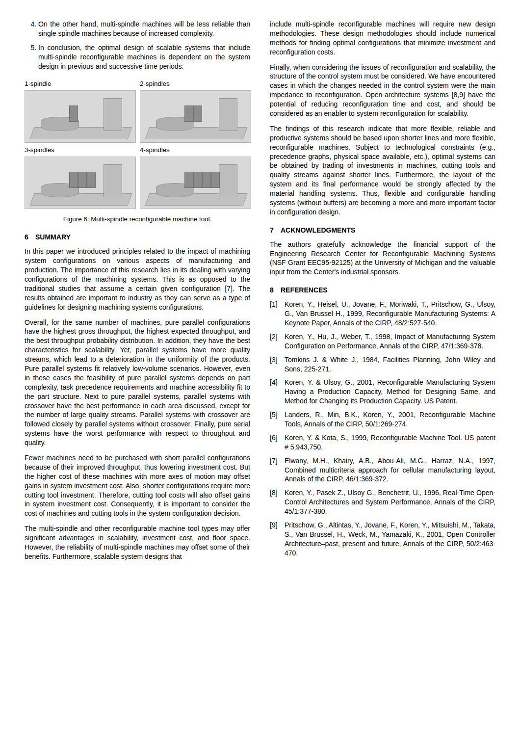On the other hand, multi-spindle machines will be less reliable than single spindle machines because of increased complexity.
In conclusion, the optimal design of scalable systems that include multi-spindle reconfigurable machines is dependent on the system design in previous and successive time periods.
1-spindle
2-spindles
3-spindles
4-spindles
Figure 6: Multi-spindle reconfigurable machine tool.
6 SUMMARY
In this paper we introduced principles related to the impact of machining system configurations on various aspects of manufacturing and production. The importance of this research lies in its dealing with varying configurations of the machining systems. This is as opposed to the traditional studies that assume a certain given configuration [7]. The results obtained are important to industry as they can serve as a type of guidelines for designing machining systems configurations.
Overall, for the same number of machines, pure parallel configurations have the highest gross throughput, the highest expected throughput, and the best throughput probability distribution. In addition, they have the best characteristics for scalability. Yet, parallel systems have more quality streams, which lead to a deterioration in the uniformity of the products. Pure parallel systems fit relatively low-volume scenarios. However, even in these cases the feasibility of pure parallel systems depends on part complexity, task precedence requirements and machine accessibility fit to the part structure. Next to pure parallel systems, parallel systems with crossover have the best performance in each area discussed, except for the number of large quality streams. Parallel systems with crossover are followed closely by parallel systems without crossover. Finally, pure serial systems have the worst performance with respect to throughput and quality.
Fewer machines need to be purchased with short parallel configurations because of their improved throughput, thus lowering investment cost. But the higher cost of these machines with more axes of motion may offset gains in system investment cost. Also, shorter configurations require more cutting tool investment. Therefore, cutting tool costs will also offset gains in system investment cost. Consequently, it is important to consider the cost of machines and cutting tools in the system configuration decision.
The multi-spindle and other reconfigurable machine tool types may offer significant advantages in scalability, investment cost, and floor space. However, the reliability of multi-spindle machines may offset some of their benefits. Furthermore, scalable system designs that
include multi-spindle reconfigurable machines will require new design methodologies. These design methodologies should include numerical methods for finding optimal configurations that minimize investment and reconfiguration costs.
Finally, when considering the issues of reconfiguration and scalability, the structure of the control system must be considered. We have encountered cases in which the changes needed in the control system were the main impedance to reconfiguration. Open-architecture systems [8,9] have the potential of reducing reconfiguration time and cost, and should be considered as an enabler to system reconfiguration for scalability.
The findings of this research indicate that more flexible, reliable and productive systems should be based upon shorter lines and more flexible, reconfigurable machines. Subject to technological constraints (e.g., precedence graphs, physical space available, etc.), optimal systems can be obtained by trading of investments in machines, cutting tools and quality streams against shorter lines. Furthermore, the layout of the system and its final performance would be strongly affected by the material handling systems. Thus, flexible and configurable handling systems (without buffers) are becoming a more and more important factor in configuration design.
7 ACKNOWLEDGMENTS
The authors gratefully acknowledge the financial support of the Engineering Research Center for Reconfigurable Machining Systems (NSF Grant EEC95-92125) at the University of Michigan and the valuable input from the Center's industrial sponsors.
8 REFERENCES
Koren, Y., Heisel, U., Jovane, F., Moriwaki, T., Pritschow, G., Ulsoy, G., Van Brussel H., 1999, Reconfigurable Manufacturing Systems: A Keynote Paper, Annals of the CIRP, 48/2:527-540.
Koren, Y., Hu, J., Weber, T., 1998, Impact of Manufacturing System Configuration on Performance, Annals of the CIRP, 47/1:369-378.
Tomkins J. & White J., 1984, Facilities Planning, John Wiley and Sons, 225-271.
Koren, Y. & Ulsoy, G., 2001, Reconfigurable Manufacturing System Having a Production Capacity, Method for Designing Same, and Method for Changing its Production Capacity. US Patent.
Landers, R., Min, B.K., Koren, Y., 2001, Reconfigurable Machine Tools, Annals of the CIRP, 50/1:269-274.
Koren, Y. & Kota, S., 1999, Reconfigurable Machine Tool. US patent # 5,943,750.
Elwany, M.H., Khairy, A.B., Abou-Ali, M.G., Harraz, N.A., 1997, Combined multicriteria approach for cellular manufacturing layout, Annals of the CIRP, 46/1:369-372.
Koren, Y., Pasek Z., Ulsoy G., Benchetrit, U., 1996, Real-Time Open-Control Architectures and System Performance, Annals of the CIRP, 45/1:377-380.
Pritschow, G., Altintas, Y., Jovane, F., Koren, Y., Mitsuishi, M., Takata, S., Van Brussel, H., Weck, M., Yamazaki, K., 2001, Open Controller Architecture–past, present and future, Annals of the CIRP, 50/2:463-470.